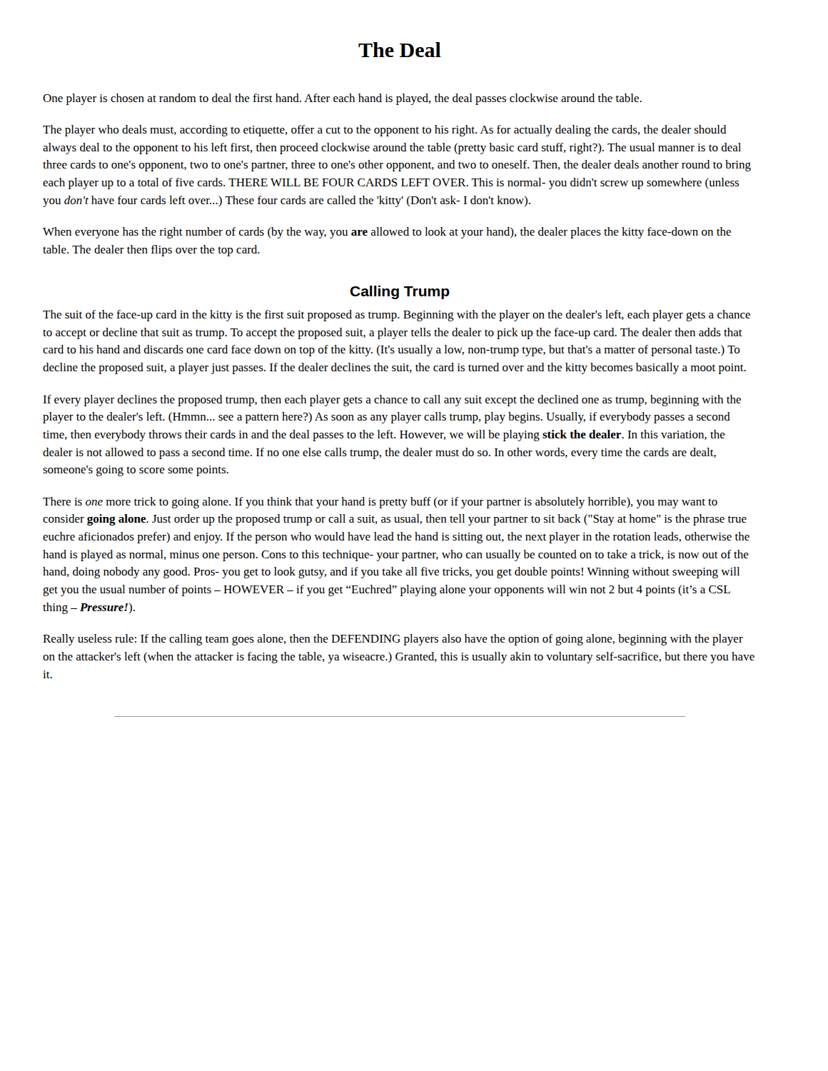The Deal
One player is chosen at random to deal the first hand. After each hand is played, the deal passes clockwise around the table.
The player who deals must, according to etiquette, offer a cut to the opponent to his right. As for actually dealing the cards, the dealer should always deal to the opponent to his left first, then proceed clockwise around the table (pretty basic card stuff, right?). The usual manner is to deal three cards to one's opponent, two to one's partner, three to one's other opponent, and two to oneself. Then, the dealer deals another round to bring each player up to a total of five cards. THERE WILL BE FOUR CARDS LEFT OVER. This is normal- you didn't screw up somewhere (unless you don't have four cards left over...) These four cards are called the 'kitty' (Don't ask- I don't know).
When everyone has the right number of cards (by the way, you are allowed to look at your hand), the dealer places the kitty face-down on the table. The dealer then flips over the top card.
Calling Trump
The suit of the face-up card in the kitty is the first suit proposed as trump. Beginning with the player on the dealer's left, each player gets a chance to accept or decline that suit as trump. To accept the proposed suit, a player tells the dealer to pick up the face-up card. The dealer then adds that card to his hand and discards one card face down on top of the kitty. (It's usually a low, non-trump type, but that's a matter of personal taste.) To decline the proposed suit, a player just passes. If the dealer declines the suit, the card is turned over and the kitty becomes basically a moot point.
If every player declines the proposed trump, then each player gets a chance to call any suit except the declined one as trump, beginning with the player to the dealer's left. (Hmmn... see a pattern here?) As soon as any player calls trump, play begins. Usually, if everybody passes a second time, then everybody throws their cards in and the deal passes to the left. However, we will be playing stick the dealer. In this variation, the dealer is not allowed to pass a second time. If no one else calls trump, the dealer must do so. In other words, every time the cards are dealt, someone's going to score some points.
There is one more trick to going alone. If you think that your hand is pretty buff (or if your partner is absolutely horrible), you may want to consider going alone. Just order up the proposed trump or call a suit, as usual, then tell your partner to sit back ("Stay at home" is the phrase true euchre aficionados prefer) and enjoy. If the person who would have lead the hand is sitting out, the next player in the rotation leads, otherwise the hand is played as normal, minus one person. Cons to this technique- your partner, who can usually be counted on to take a trick, is now out of the hand, doing nobody any good. Pros- you get to look gutsy, and if you take all five tricks, you get double points! Winning without sweeping will get you the usual number of points – HOWEVER – if you get “Euchred” playing alone your opponents will win not 2 but 4 points (it’s a CSL thing – Pressure!).
Really useless rule: If the calling team goes alone, then the DEFENDING players also have the option of going alone, beginning with the player on the attacker's left (when the attacker is facing the table, ya wiseacre.) Granted, this is usually akin to voluntary self-sacrifice, but there you have it.